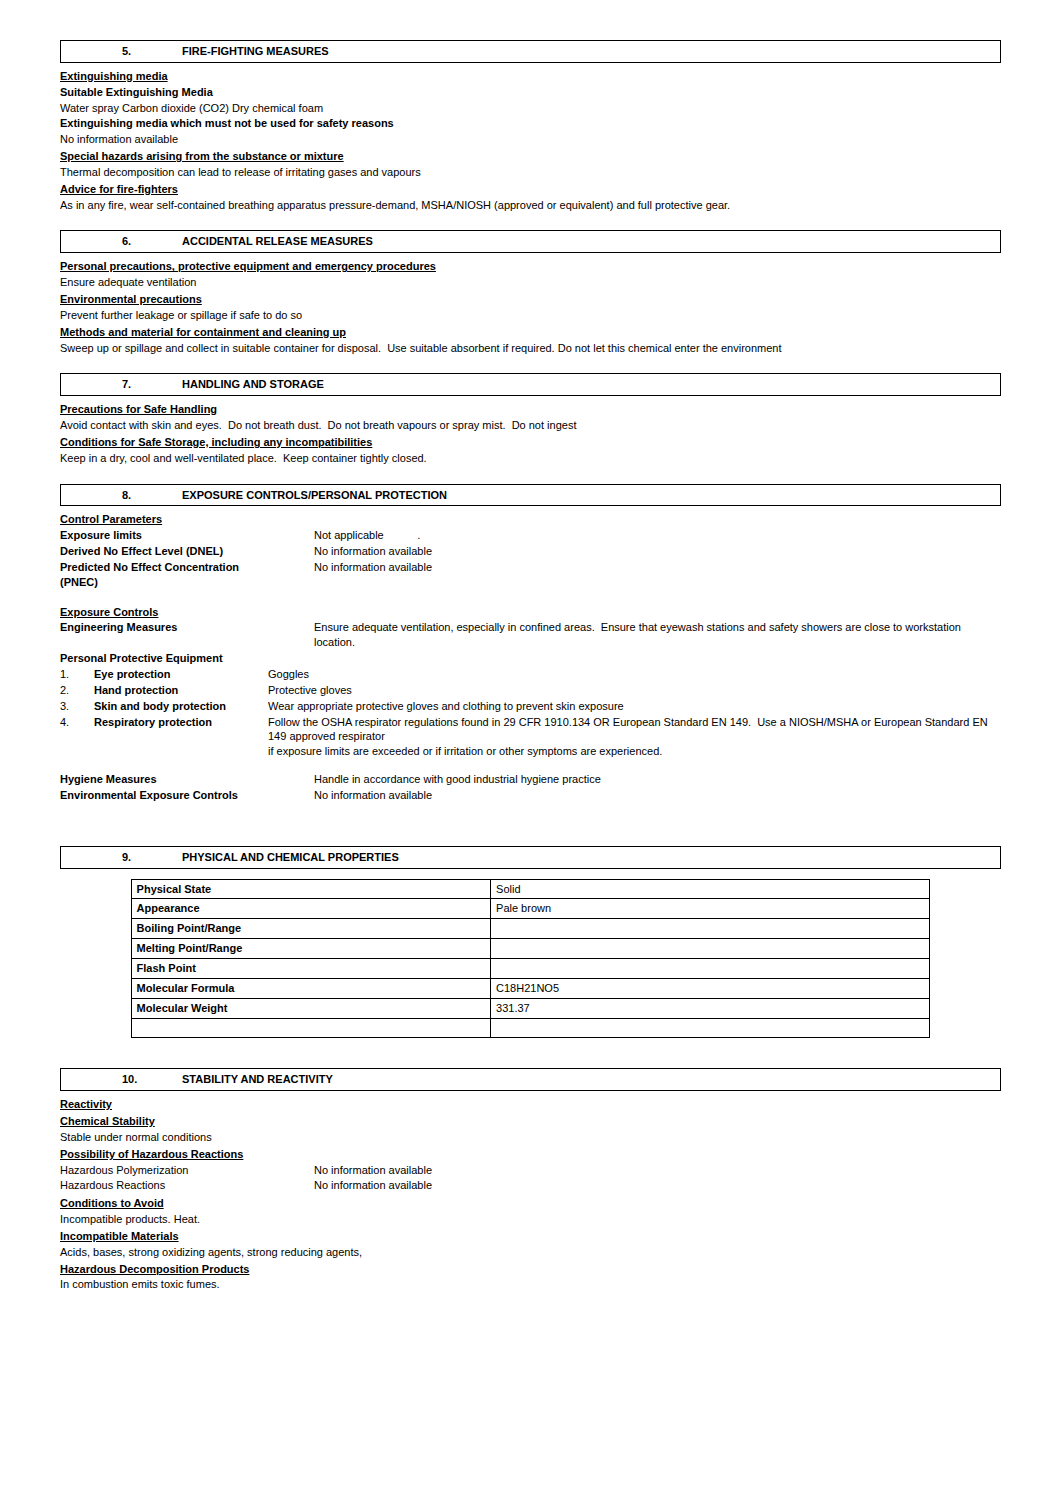5. FIRE-FIGHTING MEASURES
Extinguishing media
Suitable Extinguishing Media
Water spray Carbon dioxide (CO2) Dry chemical foam
Extinguishing media which must not be used for safety reasons
No information available
Special hazards arising from the substance or mixture
Thermal decomposition can lead to release of irritating gases and vapours
Advice for fire-fighters
As in any fire, wear self-contained breathing apparatus pressure-demand, MSHA/NIOSH (approved or equivalent) and full protective gear.
6. ACCIDENTAL RELEASE MEASURES
Personal precautions, protective equipment and emergency procedures
Ensure adequate ventilation
Environmental precautions
Prevent further leakage or spillage if safe to do so
Methods and material for containment and cleaning up
Sweep up or spillage and collect in suitable container for disposal. Use suitable absorbent if required. Do not let this chemical enter the environment
7. HANDLING AND STORAGE
Precautions for Safe Handling
Avoid contact with skin and eyes. Do not breath dust. Do not breath vapours or spray mist. Do not ingest
Conditions for Safe Storage, including any incompatibilities
Keep in a dry, cool and well-ventilated place. Keep container tightly closed.
8. EXPOSURE CONTROLS/PERSONAL PROTECTION
Control Parameters
| Exposure limits | Not applicable . |
| Derived No Effect Level (DNEL) | No information available |
| Predicted No Effect Concentration (PNEC) | No information available |
Exposure Controls
| Engineering Measures | Ensure adequate ventilation, especially in confined areas. Ensure that eyewash stations and safety showers are close to workstation location. |
Personal Protective Equipment
| 1. | Eye protection | Goggles |
| 2. | Hand protection | Protective gloves |
| 3. | Skin and body protection | Wear appropriate protective gloves and clothing to prevent skin exposure |
| 4. | Respiratory protection | Follow the OSHA respirator regulations found in 29 CFR 1910.134 OR European Standard EN 149. Use a NIOSH/MSHA or European Standard EN 149 approved respirator if exposure limits are exceeded or if irritation or other symptoms are experienced. |
| Hygiene Measures | Handle in accordance with good industrial hygiene practice |
| Environmental Exposure Controls | No information available |
9. PHYSICAL AND CHEMICAL PROPERTIES
| Physical State | Solid |
| Appearance | Pale brown |
| Boiling Point/Range | |
| Melting Point/Range | |
| Flash Point | |
| Molecular Formula | C18H21NO5 |
| Molecular Weight | 331.37 |
10. STABILITY AND REACTIVITY
Reactivity
Chemical Stability
Stable under normal conditions
Possibility of Hazardous Reactions
| Hazardous Polymerization | No information available |
| Hazardous Reactions | No information available |
Conditions to Avoid
Incompatible products. Heat.
Incompatible Materials
Acids, bases, strong oxidizing agents, strong reducing agents,
Hazardous Decomposition Products
In combustion emits toxic fumes.